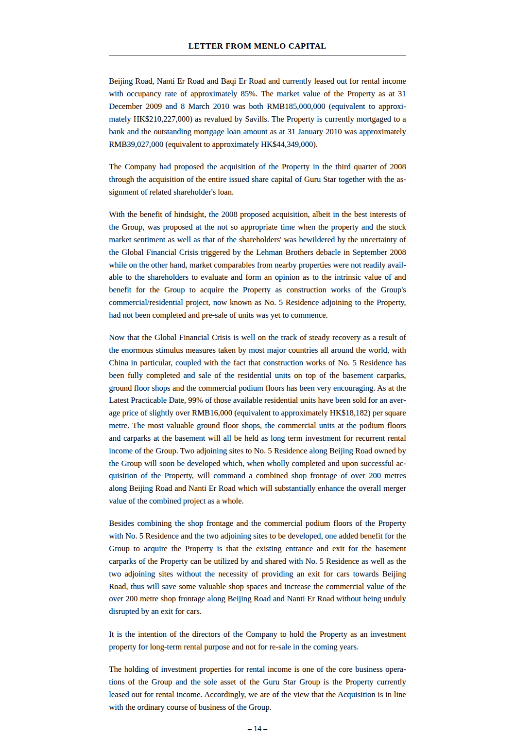LETTER FROM MENLO CAPITAL
Beijing Road, Nanti Er Road and Baqi Er Road and currently leased out for rental income with occupancy rate of approximately 85%. The market value of the Property as at 31 December 2009 and 8 March 2010 was both RMB185,000,000 (equivalent to approximately HK$210,227,000) as revalued by Savills. The Property is currently mortgaged to a bank and the outstanding mortgage loan amount as at 31 January 2010 was approximately RMB39,027,000 (equivalent to approximately HK$44,349,000).
The Company had proposed the acquisition of the Property in the third quarter of 2008 through the acquisition of the entire issued share capital of Guru Star together with the assignment of related shareholder's loan.
With the benefit of hindsight, the 2008 proposed acquisition, albeit in the best interests of the Group, was proposed at the not so appropriate time when the property and the stock market sentiment as well as that of the shareholders' was bewildered by the uncertainty of the Global Financial Crisis triggered by the Lehman Brothers debacle in September 2008 while on the other hand, market comparables from nearby properties were not readily available to the shareholders to evaluate and form an opinion as to the intrinsic value of and benefit for the Group to acquire the Property as construction works of the Group's commercial/residential project, now known as No. 5 Residence adjoining to the Property, had not been completed and pre-sale of units was yet to commence.
Now that the Global Financial Crisis is well on the track of steady recovery as a result of the enormous stimulus measures taken by most major countries all around the world, with China in particular, coupled with the fact that construction works of No. 5 Residence has been fully completed and sale of the residential units on top of the basement carparks, ground floor shops and the commercial podium floors has been very encouraging. As at the Latest Practicable Date, 99% of those available residential units have been sold for an average price of slightly over RMB16,000 (equivalent to approximately HK$18,182) per square metre. The most valuable ground floor shops, the commercial units at the podium floors and carparks at the basement will all be held as long term investment for recurrent rental income of the Group. Two adjoining sites to No. 5 Residence along Beijing Road owned by the Group will soon be developed which, when wholly completed and upon successful acquisition of the Property, will command a combined shop frontage of over 200 metres along Beijing Road and Nanti Er Road which will substantially enhance the overall merger value of the combined project as a whole.
Besides combining the shop frontage and the commercial podium floors of the Property with No. 5 Residence and the two adjoining sites to be developed, one added benefit for the Group to acquire the Property is that the existing entrance and exit for the basement carparks of the Property can be utilized by and shared with No. 5 Residence as well as the two adjoining sites without the necessity of providing an exit for cars towards Beijing Road, thus will save some valuable shop spaces and increase the commercial value of the over 200 metre shop frontage along Beijing Road and Nanti Er Road without being unduly disrupted by an exit for cars.
It is the intention of the directors of the Company to hold the Property as an investment property for long-term rental purpose and not for re-sale in the coming years.
The holding of investment properties for rental income is one of the core business operations of the Group and the sole asset of the Guru Star Group is the Property currently leased out for rental income. Accordingly, we are of the view that the Acquisition is in line with the ordinary course of business of the Group.
– 14 –